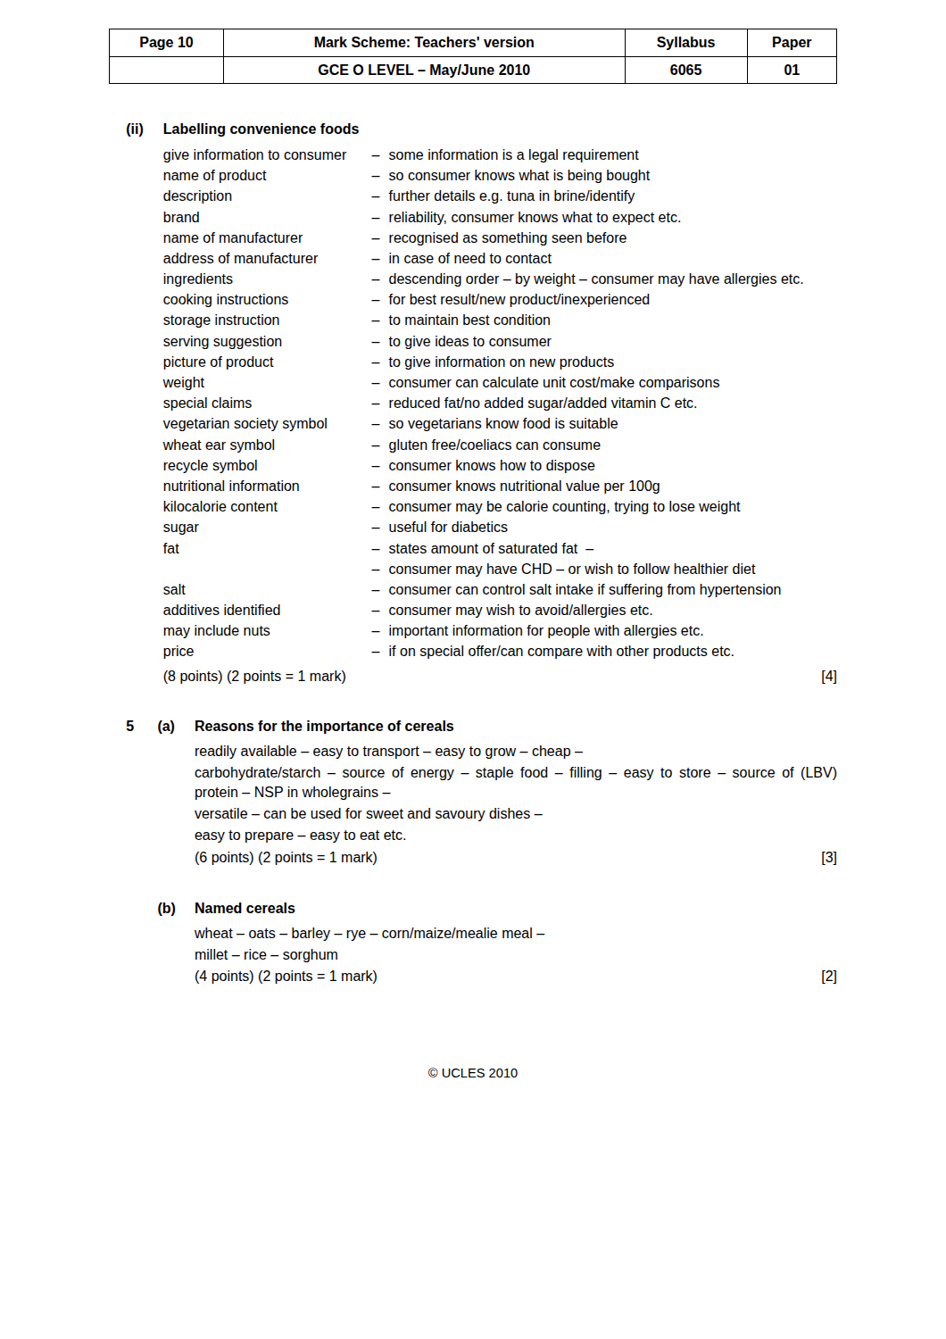| Page 10 | Mark Scheme: Teachers' version | Syllabus | Paper |
| | GCE O LEVEL – May/June 2010 | 6065 | 01 |
(ii)
Labelling convenience foods
| give information to consumer | – | some information is a legal requirement |
| name of product | – | so consumer knows what is being bought |
| description | – | further details e.g. tuna in brine/identify |
| brand | – | reliability, consumer knows what to expect etc. |
| name of manufacturer | – | recognised as something seen before |
| address of manufacturer | – | in case of need to contact |
| ingredients | – | descending order – by weight – consumer may have allergies etc. |
| cooking instructions | – | for best result/new product/inexperienced |
| storage instruction | – | to maintain best condition |
| serving suggestion | – | to give ideas to consumer |
| picture of product | – | to give information on new products |
| weight | – | consumer can calculate unit cost/make comparisons |
| special claims | – | reduced fat/no added sugar/added vitamin C etc. |
| vegetarian society symbol | – | so vegetarians know food is suitable |
| wheat ear symbol | – | gluten free/coeliacs can consume |
| recycle symbol | – | consumer knows how to dispose |
| nutritional information | – | consumer knows nutritional value per 100g |
| kilocalorie content | – | consumer may be calorie counting, trying to lose weight |
| sugar | – | useful for diabetics |
| fat | – | states amount of saturated fat – |
| | – | consumer may have CHD – or wish to follow healthier diet |
| salt | – | consumer can control salt intake if suffering from hypertension |
| additives identified | – | consumer may wish to avoid/allergies etc. |
| may include nuts | – | important information for people with allergies etc. |
| price | – | if on special offer/can compare with other products etc. |
(8 points) (2 points = 1 mark) [4]
5
(a)
Reasons for the importance of cereals
readily available – easy to transport – easy to grow – cheap –
carbohydrate/starch – source of energy – staple food – filling – easy to store – source of (LBV) protein – NSP in wholegrains –
versatile – can be used for sweet and savoury dishes –
easy to prepare – easy to eat etc.
(6 points) (2 points = 1 mark) [3]
(b)
Named cereals
wheat – oats – barley – rye – corn/maize/mealie meal –
millet – rice – sorghum
(4 points) (2 points = 1 mark) [2]
© UCLES 2010